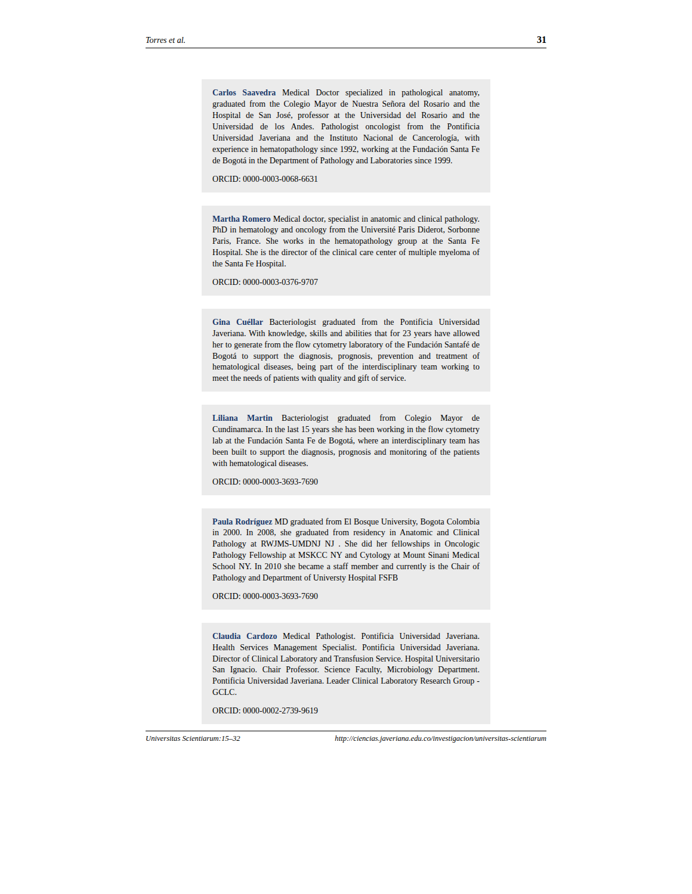Torres et al. 31
Carlos Saavedra Medical Doctor specialized in pathological anatomy, graduated from the Colegio Mayor de Nuestra Señora del Rosario and the Hospital de San José, professor at the Universidad del Rosario and the Universidad de los Andes. Pathologist oncologist from the Pontificia Universidad Javeriana and the Instituto Nacional de Cancerología, with experience in hematopathology since 1992, working at the Fundación Santa Fe de Bogotá in the Department of Pathology and Laboratories since 1999.
ORCID: 0000-0003-0068-6631
Martha Romero Medical doctor, specialist in anatomic and clinical pathology. PhD in hematology and oncology from the Université Paris Diderot, Sorbonne Paris, France. She works in the hematopathology group at the Santa Fe Hospital. She is the director of the clinical care center of multiple myeloma of the Santa Fe Hospital.
ORCID: 0000-0003-0376-9707
Gina Cuéllar Bacteriologist graduated from the Pontificia Universidad Javeriana. With knowledge, skills and abilities that for 23 years have allowed her to generate from the flow cytometry laboratory of the Fundación Santafé de Bogotá to support the diagnosis, prognosis, prevention and treatment of hematological diseases, being part of the interdisciplinary team working to meet the needs of patients with quality and gift of service.
Liliana Martin Bacteriologist graduated from Colegio Mayor de Cundinamarca. In the last 15 years she has been working in the flow cytometry lab at the Fundación Santa Fe de Bogotá, where an interdisciplinary team has been built to support the diagnosis, prognosis and monitoring of the patients with hematological diseases.
ORCID: 0000-0003-3693-7690
Paula Rodríguez MD graduated from El Bosque University, Bogota Colombia in 2000. In 2008, she graduated from residency in Anatomic and Clinical Pathology at RWJMS-UMDNJ NJ . She did her fellowships in Oncologic Pathology Fellowship at MSKCC NY and Cytology at Mount Sinani Medical School NY. In 2010 she became a staff member and currently is the Chair of Pathology and Department of Universty Hospital FSFB
ORCID: 0000-0003-3693-7690
Claudia Cardozo Medical Pathologist. Pontificia Universidad Javeriana. Health Services Management Specialist. Pontificia Universidad Javeriana. Director of Clinical Laboratory and Transfusion Service. Hospital Universitario San Ignacio. Chair Professor. Science Faculty, Microbiology Department. Pontificia Universidad Javeriana. Leader Clinical Laboratory Research Group - GCLC.
ORCID: 0000-0002-2739-9619
Universitas Scientiarum:15–32 http://ciencias.javeriana.edu.co/investigacion/universitas-scientiarum